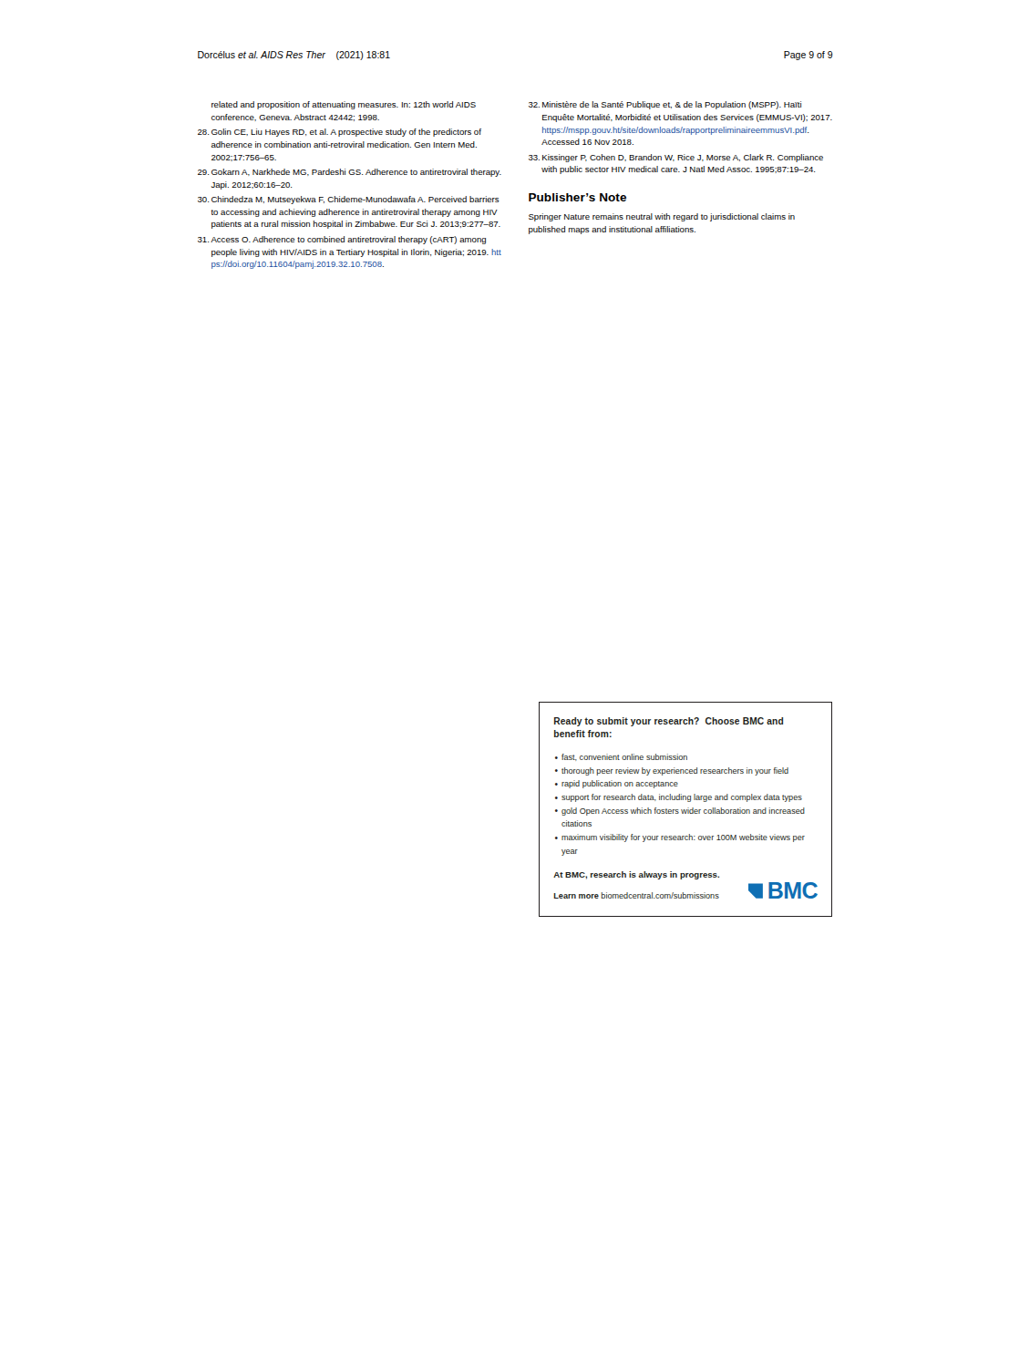Dorcélus et al. AIDS Res Ther (2021) 18:81
Page 9 of 9
related and proposition of attenuating measures. In: 12th world AIDS conference, Geneva. Abstract 42442; 1998.
28. Golin CE, Liu Hayes RD, et al. A prospective study of the predictors of adherence in combination anti-retroviral medication. Gen Intern Med. 2002;17:756–65.
29. Gokarn A, Narkhede MG, Pardeshi GS. Adherence to antiretroviral therapy. Japi. 2012;60:16–20.
30. Chindedza M, Mutseyekwa F, Chideme-Munodawafa A. Perceived barriers to accessing and achieving adherence in antiretroviral therapy among HIV patients at a rural mission hospital in Zimbabwe. Eur Sci J. 2013;9:277–87.
31. Access O. Adherence to combined antiretroviral therapy (cART) among people living with HIV/AIDS in a Tertiary Hospital in Ilorin, Nigeria; 2019. https://doi.org/10.11604/pamj.2019.32.10.7508.
32. Ministère de la Santé Publique et, & de la Population (MSPP). Haïti Enquête Mortalité, Morbidité et Utilisation des Services (EMMUS-VI); 2017. https://mspp.gouv.ht/site/downloads/rapportpreliminaireemmusVI.pdf. Accessed 16 Nov 2018.
33. Kissinger P, Cohen D, Brandon W, Rice J, Morse A, Clark R. Compliance with public sector HIV medical care. J Natl Med Assoc. 1995;87:19–24.
Publisher’s Note
Springer Nature remains neutral with regard to jurisdictional claims in published maps and institutional affiliations.
Ready to submit your research? Choose BMC and benefit from:
fast, convenient online submission
thorough peer review by experienced researchers in your field
rapid publication on acceptance
support for research data, including large and complex data types
gold Open Access which fosters wider collaboration and increased citations
maximum visibility for your research: over 100M website views per year
At BMC, research is always in progress.
Learn more biomedcentral.com/submissions
BMC